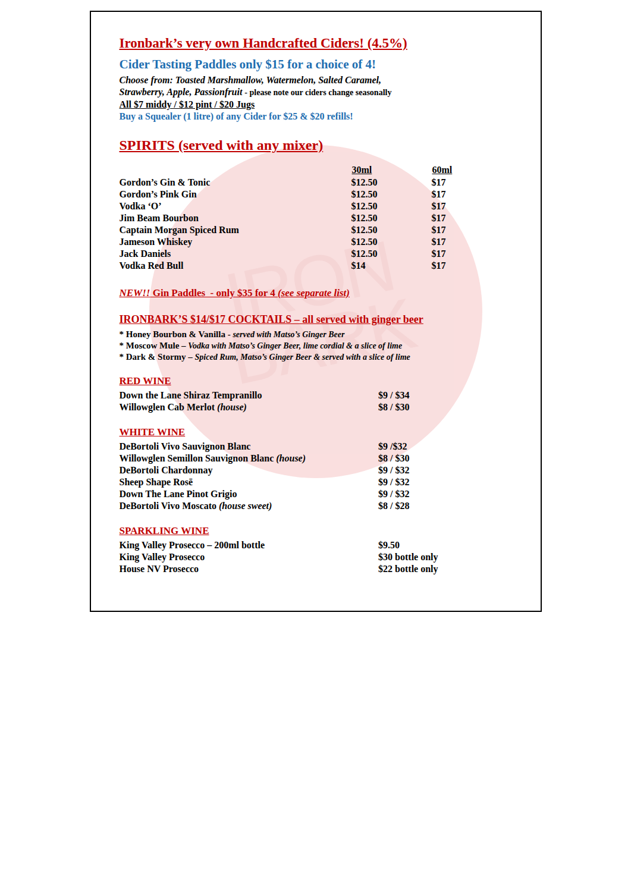IRON
BARK
Ironbark’s very own Handcrafted Ciders! (4.5%)
Cider Tasting Paddles only $15 for a choice of 4!
Choose from: Toasted Marshmallow, Watermelon, Salted Caramel,
Strawberry, Apple, Passionfruit - please note our ciders change seasonally
All $7 middy / $12 pint / $20 Jugs
Buy a Squealer (1 litre) of any Cider for $25 & $20 refills!
SPIRITS (served with any mixer)
| | 30ml | 60ml |
| --- | --- | --- |
| Gordon’s Gin & Tonic | $12.50 | $17 |
| Gordon’s Pink Gin | $12.50 | $17 |
| Vodka ‘O’ | $12.50 | $17 |
| Jim Beam Bourbon | $12.50 | $17 |
| Captain Morgan Spiced Rum | $12.50 | $17 |
| Jameson Whiskey | $12.50 | $17 |
| Jack Daniels | $12.50 | $17 |
| Vodka Red Bull | $14 | $17 |
NEW!! Gin Paddles - only $35 for 4 (see separate list)
IRONBARK’S $14/$17 COCKTAILS – all served with ginger beer
* Honey Bourbon & Vanilla - served with Matso’s Ginger Beer
* Moscow Mule – Vodka with Matso’s Ginger Beer, lime cordial & a slice of lime
* Dark & Stormy – Spiced Rum, Matso’s Ginger Beer & served with a slice of lime
RED WINE
| Down the Lane Shiraz Tempranillo | $9 / $34 |
| Willowglen Cab Merlot (house) | $8 / $30 |
WHITE WINE
| DeBortoli Vivo Sauvignon Blanc | $9 /$32 |
| Willowglen Semillon Sauvignon Blanc (house) | $8 / $30 |
| DeBortoli Chardonnay | $9 / $32 |
| Sheep Shape Rosē | $9 / $32 |
| Down The Lane Pinot Grigio | $9 / $32 |
| DeBortoli Vivo Moscato (house sweet) | $8 / $28 |
SPARKLING WINE
| King Valley Prosecco – 200ml bottle | $9.50 |
| King Valley Prosecco | $30 bottle only |
| House NV Prosecco | $22 bottle only |